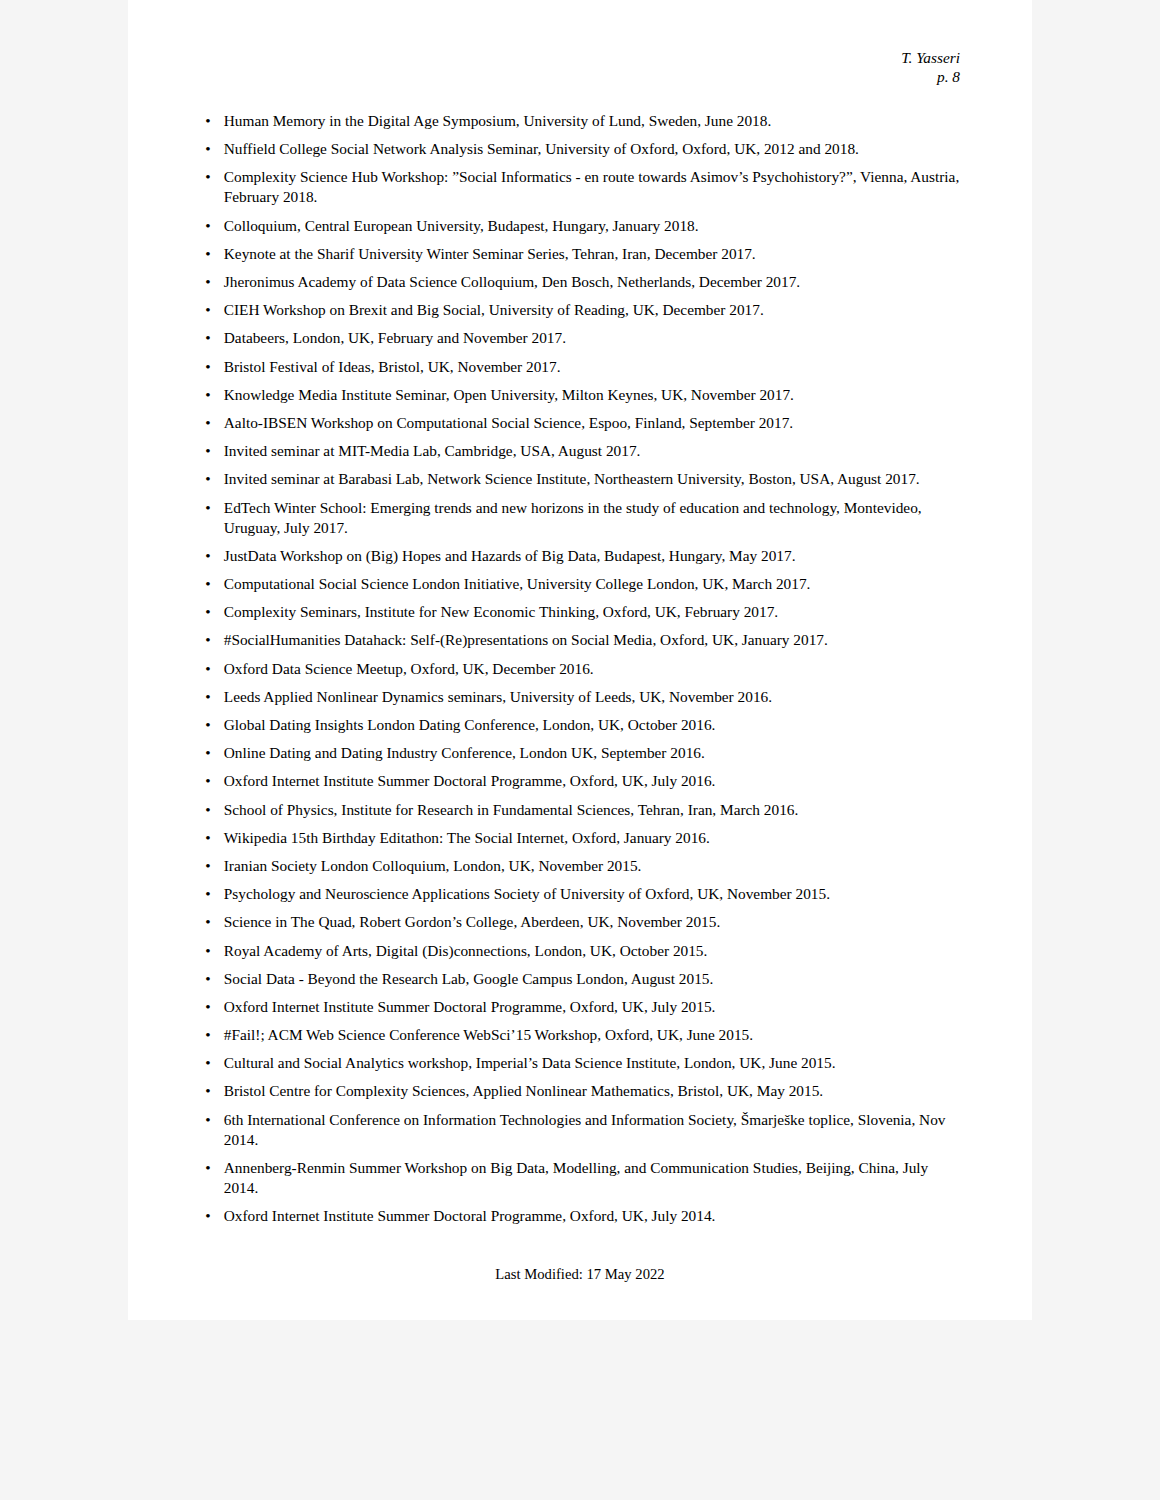T. Yasseri p. 8
Human Memory in the Digital Age Symposium, University of Lund, Sweden, June 2018.
Nuffield College Social Network Analysis Seminar, University of Oxford, Oxford, UK, 2012 and 2018.
Complexity Science Hub Workshop: ”Social Informatics - en route towards Asimov’s Psychohistory?”, Vienna, Austria, February 2018.
Colloquium, Central European University, Budapest, Hungary, January 2018.
Keynote at the Sharif University Winter Seminar Series, Tehran, Iran, December 2017.
Jheronimus Academy of Data Science Colloquium, Den Bosch, Netherlands, December 2017.
CIEH Workshop on Brexit and Big Social, University of Reading, UK, December 2017.
Databeers, London, UK, February and November 2017.
Bristol Festival of Ideas, Bristol, UK, November 2017.
Knowledge Media Institute Seminar, Open University, Milton Keynes, UK, November 2017.
Aalto-IBSEN Workshop on Computational Social Science, Espoo, Finland, September 2017.
Invited seminar at MIT-Media Lab, Cambridge, USA, August 2017.
Invited seminar at Barabasi Lab, Network Science Institute, Northeastern University, Boston, USA, August 2017.
EdTech Winter School: Emerging trends and new horizons in the study of education and technology, Montevideo, Uruguay, July 2017.
JustData Workshop on (Big) Hopes and Hazards of Big Data, Budapest, Hungary, May 2017.
Computational Social Science London Initiative, University College London, UK, March 2017.
Complexity Seminars, Institute for New Economic Thinking, Oxford, UK, February 2017.
#SocialHumanities Datahack: Self-(Re)presentations on Social Media, Oxford, UK, January 2017.
Oxford Data Science Meetup, Oxford, UK, December 2016.
Leeds Applied Nonlinear Dynamics seminars, University of Leeds, UK, November 2016.
Global Dating Insights London Dating Conference, London, UK, October 2016.
Online Dating and Dating Industry Conference, London UK, September 2016.
Oxford Internet Institute Summer Doctoral Programme, Oxford, UK, July 2016.
School of Physics, Institute for Research in Fundamental Sciences, Tehran, Iran, March 2016.
Wikipedia 15th Birthday Editathon: The Social Internet, Oxford, January 2016.
Iranian Society London Colloquium, London, UK, November 2015.
Psychology and Neuroscience Applications Society of University of Oxford, UK, November 2015.
Science in The Quad, Robert Gordon’s College, Aberdeen, UK, November 2015.
Royal Academy of Arts, Digital (Dis)connections, London, UK, October 2015.
Social Data - Beyond the Research Lab, Google Campus London, August 2015.
Oxford Internet Institute Summer Doctoral Programme, Oxford, UK, July 2015.
#Fail!; ACM Web Science Conference WebSci’15 Workshop, Oxford, UK, June 2015.
Cultural and Social Analytics workshop, Imperial’s Data Science Institute, London, UK, June 2015.
Bristol Centre for Complexity Sciences, Applied Nonlinear Mathematics, Bristol, UK, May 2015.
6th International Conference on Information Technologies and Information Society, Šmarješke toplice, Slovenia, Nov 2014.
Annenberg-Renmin Summer Workshop on Big Data, Modelling, and Communication Studies, Beijing, China, July 2014.
Oxford Internet Institute Summer Doctoral Programme, Oxford, UK, July 2014.
Last Modified: 17 May 2022